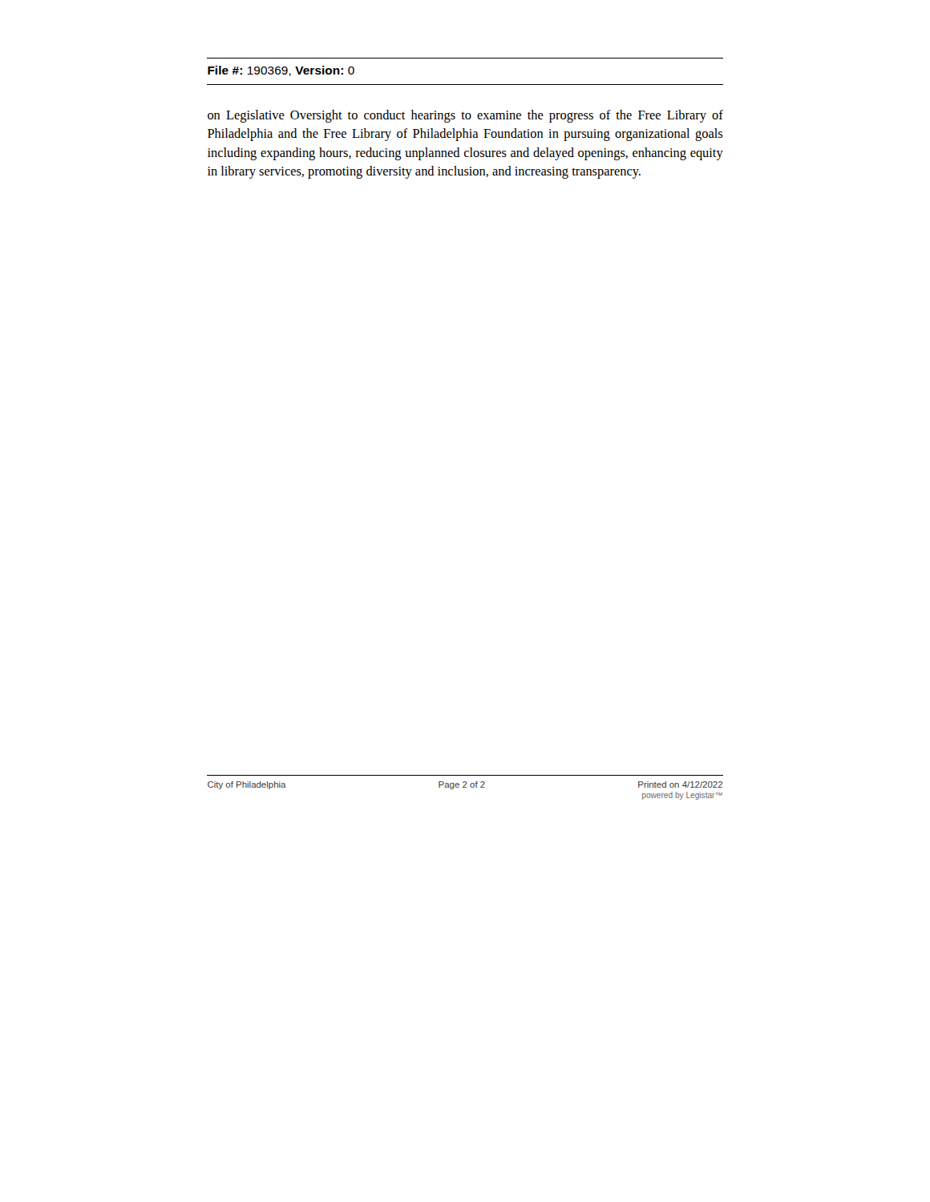File #: 190369, Version: 0
on Legislative Oversight to conduct hearings to examine the progress of the Free Library of Philadelphia and the Free Library of Philadelphia Foundation in pursuing organizational goals including expanding hours, reducing unplanned closures and delayed openings, enhancing equity in library services, promoting diversity and inclusion, and increasing transparency.
City of Philadelphia
Page 2 of 2
Printed on 4/12/2022
powered by Legistar™